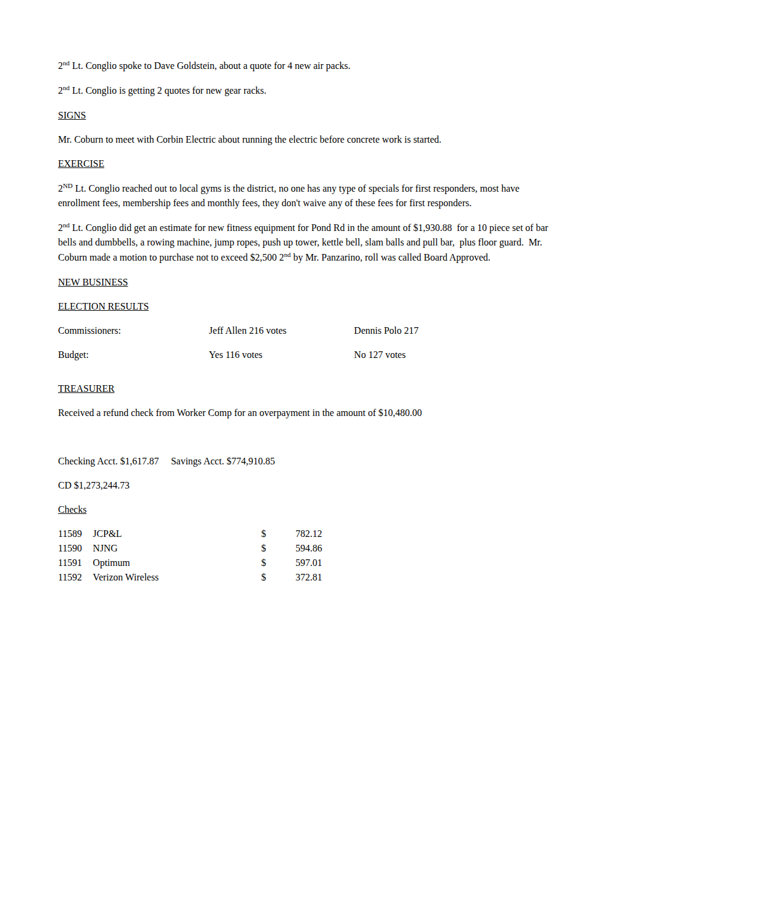2nd Lt. Conglio spoke to Dave Goldstein, about a quote for 4 new air packs.
2nd Lt. Conglio is getting 2 quotes for new gear racks.
SIGNS
Mr. Coburn to meet with Corbin Electric about running the electric before concrete work is started.
EXERCISE
2ND Lt. Conglio reached out to local gyms is the district, no one has any type of specials for first responders, most have enrollment fees, membership fees and monthly fees, they don't waive any of these fees for first responders.
2nd Lt. Conglio did get an estimate for new fitness equipment for Pond Rd in the amount of $1,930.88 for a 10 piece set of bar bells and dumbbells, a rowing machine, jump ropes, push up tower, kettle bell, slam balls and pull bar, plus floor guard. Mr. Coburn made a motion to purchase not to exceed $2,500 2nd by Mr. Panzarino, roll was called Board Approved.
NEW BUSINESS
ELECTION RESULTS
| Commissioners: | Jeff Allen 216 votes | Dennis Polo 217 |
| Budget: | Yes 116 votes | No 127 votes |
TREASURER
Received a refund check from Worker Comp for an overpayment in the amount of $10,480.00
Checking Acct. $1,617.87 Savings Acct. $774,910.85
CD $1,273,244.73
Checks
| 11589 | JCP&L | $ | 782.12 |
| 11590 | NJNG | $ | 594.86 |
| 11591 | Optimum | $ | 597.01 |
| 11592 | Verizon Wireless | $ | 372.81 |